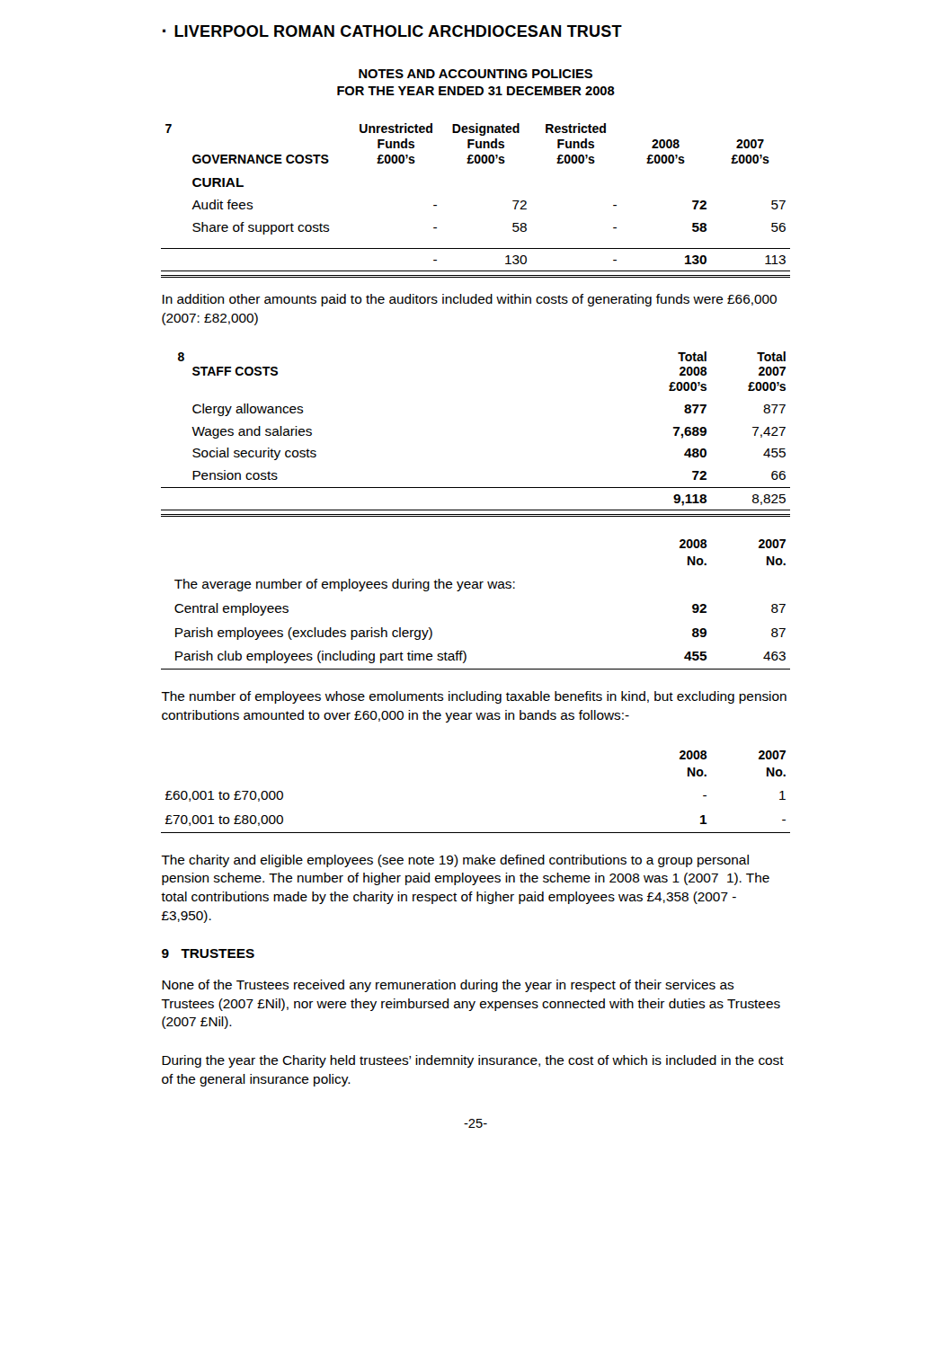LIVERPOOL ROMAN CATHOLIC ARCHDIOCESAN TRUST
NOTES AND ACCOUNTING POLICIES
FOR THE YEAR ENDED 31 DECEMBER 2008
| 7 | GOVERNANCE COSTS | Unrestricted Funds £000’s | Designated Funds £000’s | Restricted Funds £000’s | 2008 £000’s | 2007 £000’s |
| --- | --- | --- | --- | --- | --- | --- |
| | CURIAL | | | | | |
| | Audit fees | - | 72 | - | 72 | 57 |
| | Share of support costs | - | 58 | - | 58 | 56 |
| | | - | 130 | - | 130 | 113 |
In addition other amounts paid to the auditors included within costs of generating funds were £66,000 (2007: £82,000)
| 8 | STAFF COSTS | | Total 2008 £000’s | Total 2007 £000’s |
| --- | --- | --- | --- | --- |
| | Clergy allowances | | 877 | 877 |
| | Wages and salaries | | 7,689 | 7,427 |
| | Social security costs | | 480 | 455 |
| | Pension costs | | 72 | 66 |
| | | | 9,118 | 8,825 |
| | | 2008 No. | 2007 No. |
| --- | --- | --- | --- |
| | The average number of employees during the year was: | | |
| | Central employees | 92 | 87 |
| | Parish employees (excludes parish clergy) | 89 | 87 |
| | Parish club employees (including part time staff) | 455 | 463 |
The number of employees whose emoluments including taxable benefits in kind, but excluding pension contributions amounted to over £60,000 in the year was in bands as follows:-
| | 2008 No. | 2007 No. |
| --- | --- | --- |
| £60,001 to £70,000 | - | 1 |
| £70,001 to £80,000 | 1 | - |
The charity and eligible employees (see note 19) make defined contributions to a group personal pension scheme. The number of higher paid employees in the scheme in 2008 was 1 (2007 1). The total contributions made by the charity in respect of higher paid employees was £4,358 (2007 - £3,950).
9 TRUSTEES
None of the Trustees received any remuneration during the year in respect of their services as Trustees (2007 £Nil), nor were they reimbursed any expenses connected with their duties as Trustees (2007 £Nil).
During the year the Charity held trustees’ indemnity insurance, the cost of which is included in the cost of the general insurance policy.
-25-